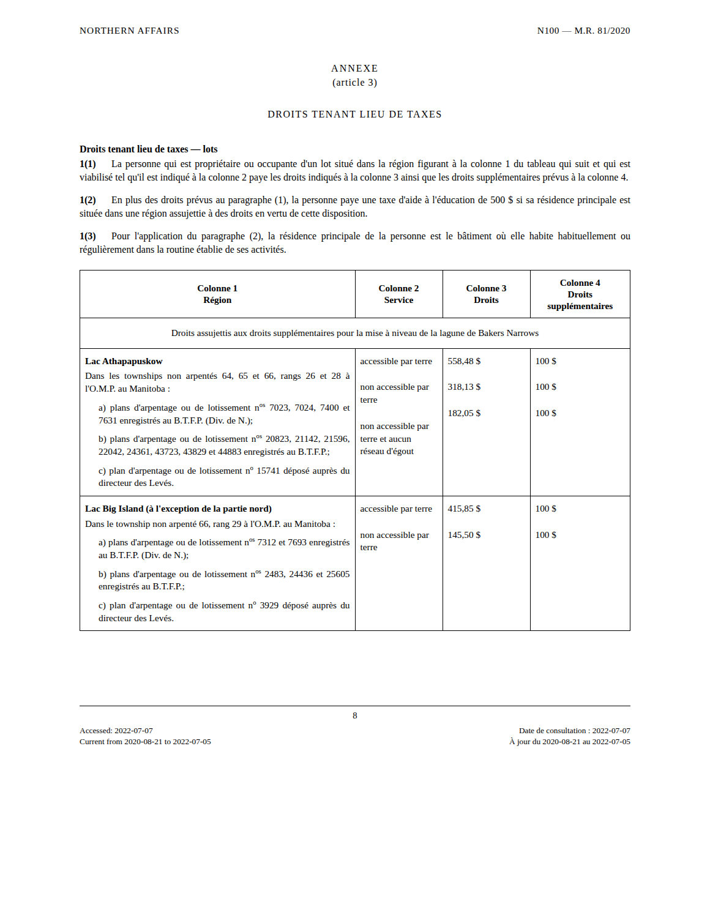Northern Affairs
N100 — M.R. 81/2020
ANNEXE
(article 3)
DROITS TENANT LIEU DE TAXES
Droits tenant lieu de taxes — lots
1(1) La personne qui est propriétaire ou occupante d'un lot situé dans la région figurant à la colonne 1 du tableau qui suit et qui est viabilisé tel qu'il est indiqué à la colonne 2 paye les droits indiqués à la colonne 3 ainsi que les droits supplémentaires prévus à la colonne 4.
1(2) En plus des droits prévus au paragraphe (1), la personne paye une taxe d'aide à l'éducation de 500 $ si sa résidence principale est située dans une région assujettie à des droits en vertu de cette disposition.
1(3) Pour l'application du paragraphe (2), la résidence principale de la personne est le bâtiment où elle habite habituellement ou régulièrement dans la routine établie de ses activités.
| Colonne 1 Région | Colonne 2 Service | Colonne 3 Droits | Colonne 4 Droits supplémentaires |
| --- | --- | --- | --- |
| Droits assujettis aux droits supplémentaires pour la mise à niveau de la lagune de Bakers Narrows |
| Lac Athapapuskow Dans les townships non arpentés 64, 65 et 66, rangs 26 et 28 à l'O.M.P. au Manitoba : a) plans d'arpentage ou de lotissement n os 7023, 7024, 7400 et 7631 enregistrés au B.T.F.P. (Div. de N.); b) plans d'arpentage ou de lotissement n os 20823, 21142, 21596, 22042, 24361, 43723, 43829 et 44883 enregistrés au B.T.F.P.; c) plan d'arpentage ou de lotissement n o 15741 déposé auprès du directeur des Levés. | accessible par terre non accessible par terre non accessible par terre et aucun réseau d'égout | 558,48 $ 318,13 $ 182,05 $ | 100 $ 100 $ 100 $ |
| Lac Big Island (à l'exception de la partie nord) Dans le township non arpenté 66, rang 29 à l'O.M.P. au Manitoba : a) plans d'arpentage ou de lotissement n os 7312 et 7693 enregistrés au B.T.F.P. (Div. de N.); b) plans d'arpentage ou de lotissement n os 2483, 24436 et 25605 enregistrés au B.T.F.P.; c) plan d'arpentage ou de lotissement n o 3929 déposé auprès du directeur des Levés. | accessible par terre non accessible par terre | 415,85 $ 145,50 $ | 100 $ 100 $ |
8
Accessed: 2022-07-07
Current from 2020-08-21 to 2022-07-05
Date de consultation : 2022-07-07
À jour du 2020-08-21 au 2022-07-05